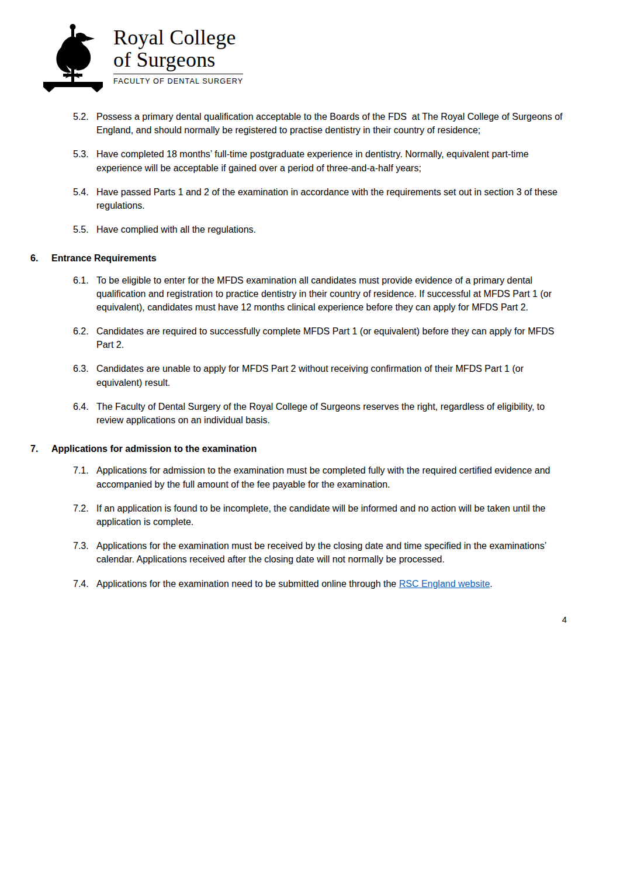Royal College
of Surgeons
FACULTY OF DENTAL SURGERY
5.2.
Possess a primary dental qualification acceptable to the Boards of the FDS at The Royal College of Surgeons of England, and should normally be registered to practise dentistry in their country of residence;
5.3.
Have completed 18 months’ full-time postgraduate experience in dentistry. Normally, equivalent part-time experience will be acceptable if gained over a period of three-and-a-half years;
5.4.
Have passed Parts 1 and 2 of the examination in accordance with the requirements set out in section 3 of these regulations.
5.5.
Have complied with all the regulations.
6. Entrance Requirements
6.1.
To be eligible to enter for the MFDS examination all candidates must provide evidence of a primary dental qualification and registration to practice dentistry in their country of residence. If successful at MFDS Part 1 (or equivalent), candidates must have 12 months clinical experience before they can apply for MFDS Part 2.
6.2.
Candidates are required to successfully complete MFDS Part 1 (or equivalent) before they can apply for MFDS Part 2.
6.3.
Candidates are unable to apply for MFDS Part 2 without receiving confirmation of their MFDS Part 1 (or equivalent) result.
6.4.
The Faculty of Dental Surgery of the Royal College of Surgeons reserves the right, regardless of eligibility, to review applications on an individual basis.
7. Applications for admission to the examination
7.1.
Applications for admission to the examination must be completed fully with the required certified evidence and accompanied by the full amount of the fee payable for the examination.
7.2.
If an application is found to be incomplete, the candidate will be informed and no action will be taken until the application is complete.
7.3.
Applications for the examination must be received by the closing date and time specified in the examinations’ calendar. Applications received after the closing date will not normally be processed.
7.4.
Applications for the examination need to be submitted online through the RSC England website.
4